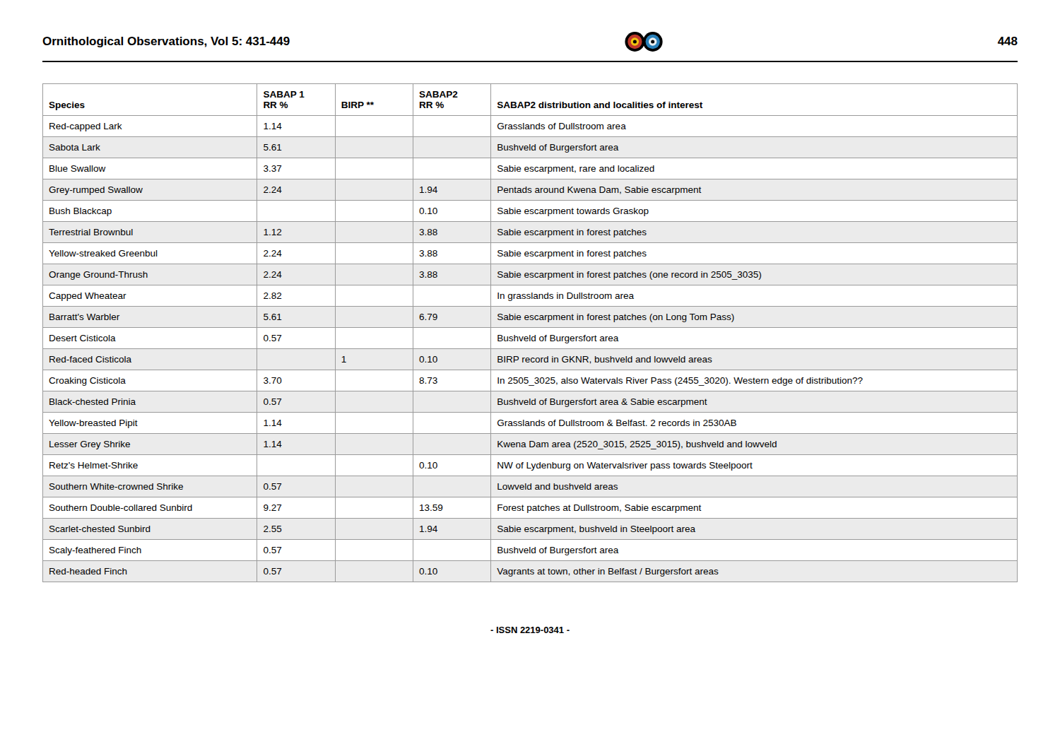Ornithological Observations, Vol 5: 431-449
448
| Species | SABAP 1 RR % | BIRP ** | SABAP2 RR % | SABAP2 distribution and localities of interest |
| --- | --- | --- | --- | --- |
| Red-capped Lark | 1.14 | | | Grasslands of Dullstroom area |
| Sabota Lark | 5.61 | | | Bushveld of Burgersfort area |
| Blue Swallow | 3.37 | | | Sabie escarpment, rare and localized |
| Grey-rumped Swallow | 2.24 | | 1.94 | Pentads around Kwena Dam, Sabie escarpment |
| Bush Blackcap | | | 0.10 | Sabie escarpment towards Graskop |
| Terrestrial Brownbul | 1.12 | | 3.88 | Sabie escarpment in forest patches |
| Yellow-streaked Greenbul | 2.24 | | 3.88 | Sabie escarpment in forest patches |
| Orange Ground-Thrush | 2.24 | | 3.88 | Sabie escarpment in forest patches (one record in 2505_3035) |
| Capped Wheatear | 2.82 | | | In grasslands in Dullstroom area |
| Barratt's Warbler | 5.61 | | 6.79 | Sabie escarpment in forest patches (on Long Tom Pass) |
| Desert Cisticola | 0.57 | | | Bushveld of Burgersfort area |
| Red-faced Cisticola | | 1 | 0.10 | BIRP record in GKNR, bushveld and lowveld areas |
| Croaking Cisticola | 3.70 | | 8.73 | In 2505_3025, also Watervals River Pass (2455_3020). Western edge of distribution?? |
| Black-chested Prinia | 0.57 | | | Bushveld of Burgersfort area & Sabie escarpment |
| Yellow-breasted Pipit | 1.14 | | | Grasslands of Dullstroom & Belfast. 2 records in 2530AB |
| Lesser Grey Shrike | 1.14 | | | Kwena Dam area (2520_3015, 2525_3015), bushveld and lowveld |
| Retz's Helmet-Shrike | | | 0.10 | NW of Lydenburg on Watervalsriver pass towards Steelpoort |
| Southern White-crowned Shrike | 0.57 | | | Lowveld and bushveld areas |
| Southern Double-collared Sunbird | 9.27 | | 13.59 | Forest patches at Dullstroom, Sabie escarpment |
| Scarlet-chested Sunbird | 2.55 | | 1.94 | Sabie escarpment, bushveld in Steelpoort area |
| Scaly-feathered Finch | 0.57 | | | Bushveld of Burgersfort area |
| Red-headed Finch | 0.57 | | 0.10 | Vagrants at town, other in Belfast / Burgersfort areas |
- ISSN 2219-0341 -